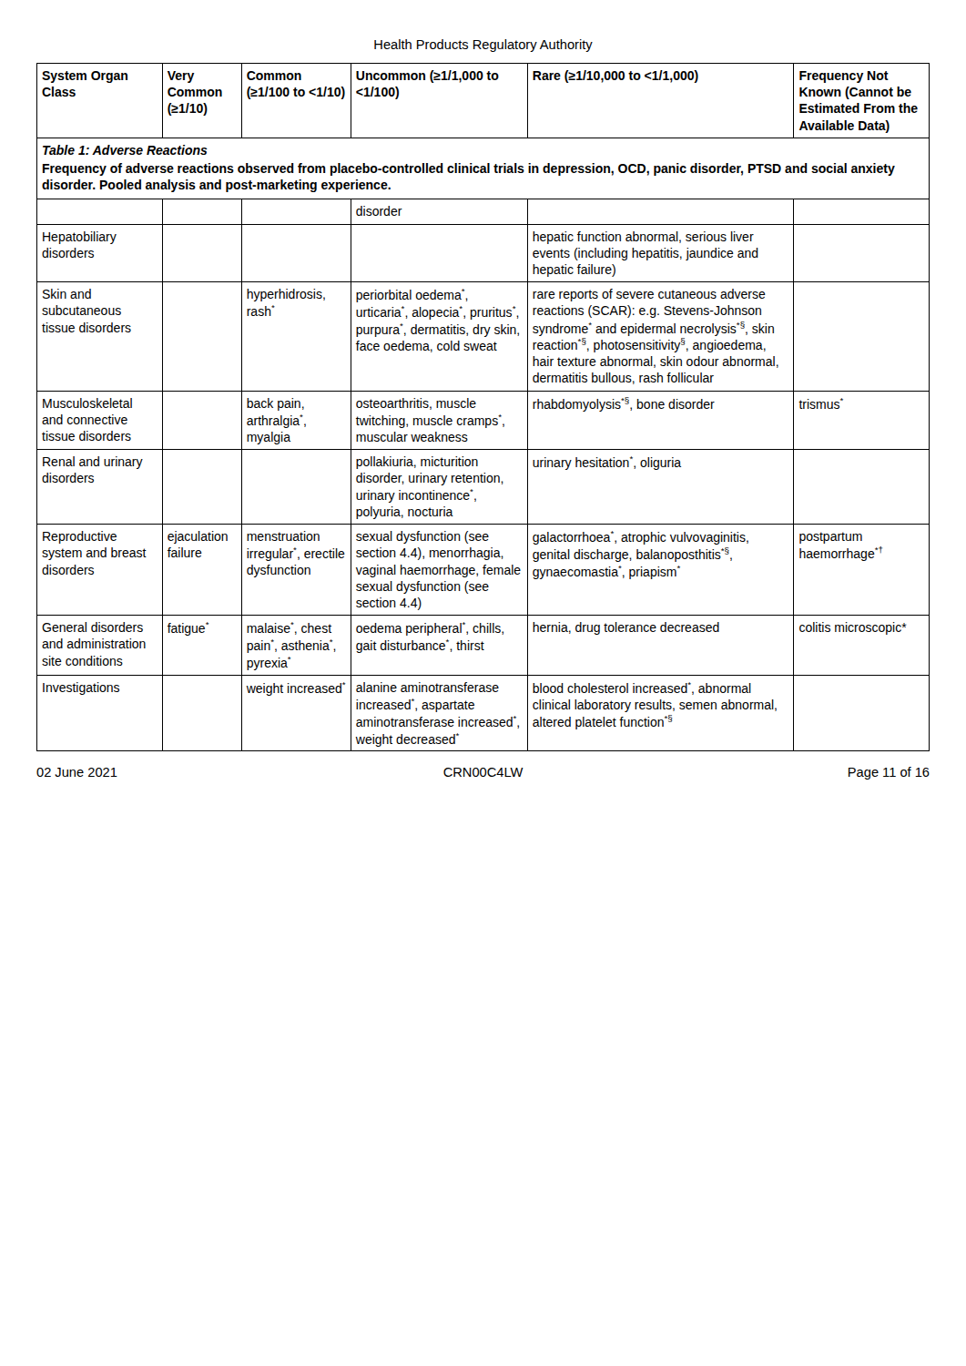Health Products Regulatory Authority
| Table 1: Adverse Reactions Frequency of adverse reactions observed from placebo-controlled clinical trials in depression, OCD, panic disorder, PTSD and social anxiety disorder. Pooled analysis and post-marketing experience. |
| System Organ Class | Very Common (≥1/10) | Common (≥1/100 to <1/10) | Uncommon (≥1/1,000 to <1/100) | Rare (≥1/10,000 to <1/1,000) | Frequency Not Known (Cannot be Estimated From the Available Data) |
| | | | disorder | | |
| Hepatobiliary disorders | | | | hepatic function abnormal, serious liver events (including hepatitis, jaundice and hepatic failure) | |
| Skin and subcutaneous tissue disorders | | hyperhidrosis, rash * | periorbital oedema * , urticaria * , alopecia * , pruritus * , purpura * , dermatitis, dry skin, face oedema, cold sweat | rare reports of severe cutaneous adverse reactions (SCAR): e.g. Stevens-Johnson syndrome * and epidermal necrolysis *§ , skin reaction *§ , photosensitivity § , angioedema, hair texture abnormal, skin odour abnormal, dermatitis bullous, rash follicular | |
| Musculoskeletal and connective tissue disorders | | back pain, arthralgia * , myalgia | osteoarthritis, muscle twitching, muscle cramps * , muscular weakness | rhabdomyolysis *§ , bone disorder | trismus * |
| Renal and urinary disorders | | | pollakiuria, micturition disorder, urinary retention, urinary incontinence * , polyuria, nocturia | urinary hesitation * , oliguria | |
| Reproductive system and breast disorders | ejaculation failure | menstruation irregular * , erectile dysfunction | sexual dysfunction (see section 4.4), menorrhagia, vaginal haemorrhage, female sexual dysfunction (see section 4.4) | galactorrhoea * , atrophic vulvovaginitis, genital discharge, balanoposthitis *§ , gynaecomastia * , priapism * | postpartum haemorrhage *† |
| General disorders and administration site conditions | fatigue * | malaise * , chest pain * , asthenia * , pyrexia * | oedema peripheral * , chills, gait disturbance * , thirst | hernia, drug tolerance decreased | colitis microscopic* |
| Investigations | | weight increased * | alanine aminotransferase increased * , aspartate aminotransferase increased * , weight decreased * | blood cholesterol increased * , abnormal clinical laboratory results, semen abnormal, altered platelet function *§ | |
02 June 2021 CRN00C4LW Page 11 of 16